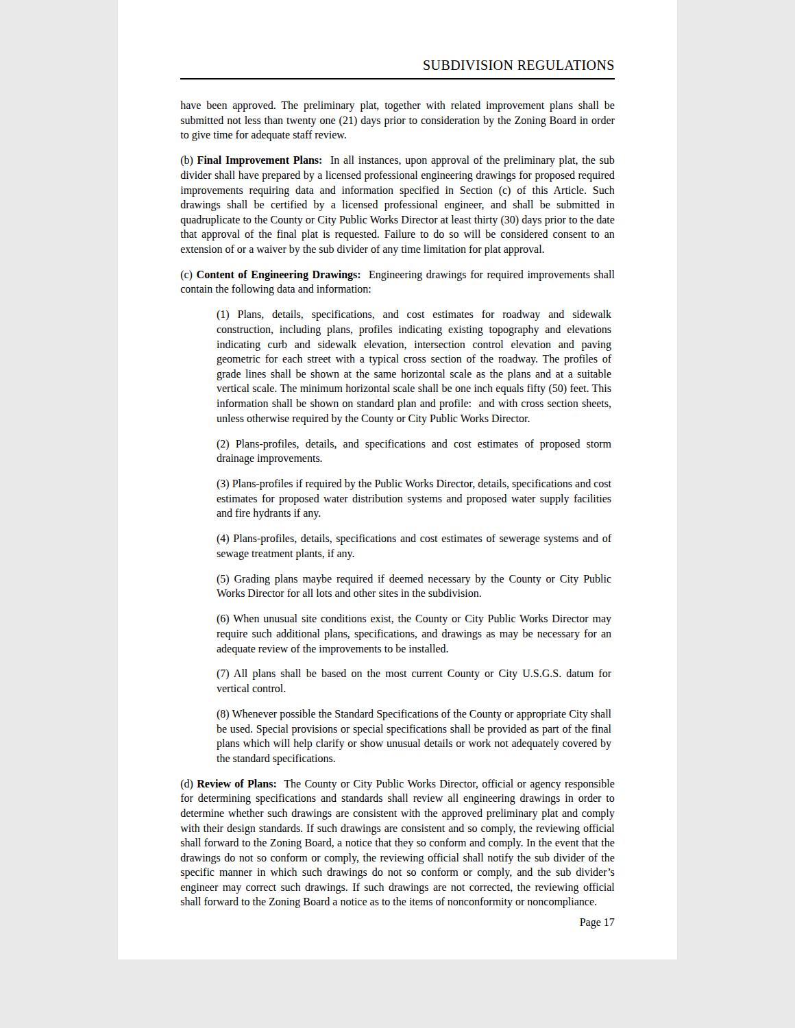SUBDIVISION REGULATIONS
have been approved. The preliminary plat, together with related improvement plans shall be submitted not less than twenty one (21) days prior to consideration by the Zoning Board in order to give time for adequate staff review.
(b) Final Improvement Plans: In all instances, upon approval of the preliminary plat, the sub divider shall have prepared by a licensed professional engineering drawings for proposed required improvements requiring data and information specified in Section (c) of this Article. Such drawings shall be certified by a licensed professional engineer, and shall be submitted in quadruplicate to the County or City Public Works Director at least thirty (30) days prior to the date that approval of the final plat is requested. Failure to do so will be considered consent to an extension of or a waiver by the sub divider of any time limitation for plat approval.
(c) Content of Engineering Drawings: Engineering drawings for required improvements shall contain the following data and information:
(1) Plans, details, specifications, and cost estimates for roadway and sidewalk construction, including plans, profiles indicating existing topography and elevations indicating curb and sidewalk elevation, intersection control elevation and paving geometric for each street with a typical cross section of the roadway. The profiles of grade lines shall be shown at the same horizontal scale as the plans and at a suitable vertical scale. The minimum horizontal scale shall be one inch equals fifty (50) feet. This information shall be shown on standard plan and profile: and with cross section sheets, unless otherwise required by the County or City Public Works Director.
(2) Plans-profiles, details, and specifications and cost estimates of proposed storm drainage improvements.
(3) Plans-profiles if required by the Public Works Director, details, specifications and cost estimates for proposed water distribution systems and proposed water supply facilities and fire hydrants if any.
(4) Plans-profiles, details, specifications and cost estimates of sewerage systems and of sewage treatment plants, if any.
(5) Grading plans maybe required if deemed necessary by the County or City Public Works Director for all lots and other sites in the subdivision.
(6) When unusual site conditions exist, the County or City Public Works Director may require such additional plans, specifications, and drawings as may be necessary for an adequate review of the improvements to be installed.
(7) All plans shall be based on the most current County or City U.S.G.S. datum for vertical control.
(8) Whenever possible the Standard Specifications of the County or appropriate City shall be used. Special provisions or special specifications shall be provided as part of the final plans which will help clarify or show unusual details or work not adequately covered by the standard specifications.
(d) Review of Plans: The County or City Public Works Director, official or agency responsible for determining specifications and standards shall review all engineering drawings in order to determine whether such drawings are consistent with the approved preliminary plat and comply with their design standards. If such drawings are consistent and so comply, the reviewing official shall forward to the Zoning Board, a notice that they so conform and comply. In the event that the drawings do not so conform or comply, the reviewing official shall notify the sub divider of the specific manner in which such drawings do not so conform or comply, and the sub divider’s engineer may correct such drawings. If such drawings are not corrected, the reviewing official shall forward to the Zoning Board a notice as to the items of nonconformity or noncompliance.
Page 17